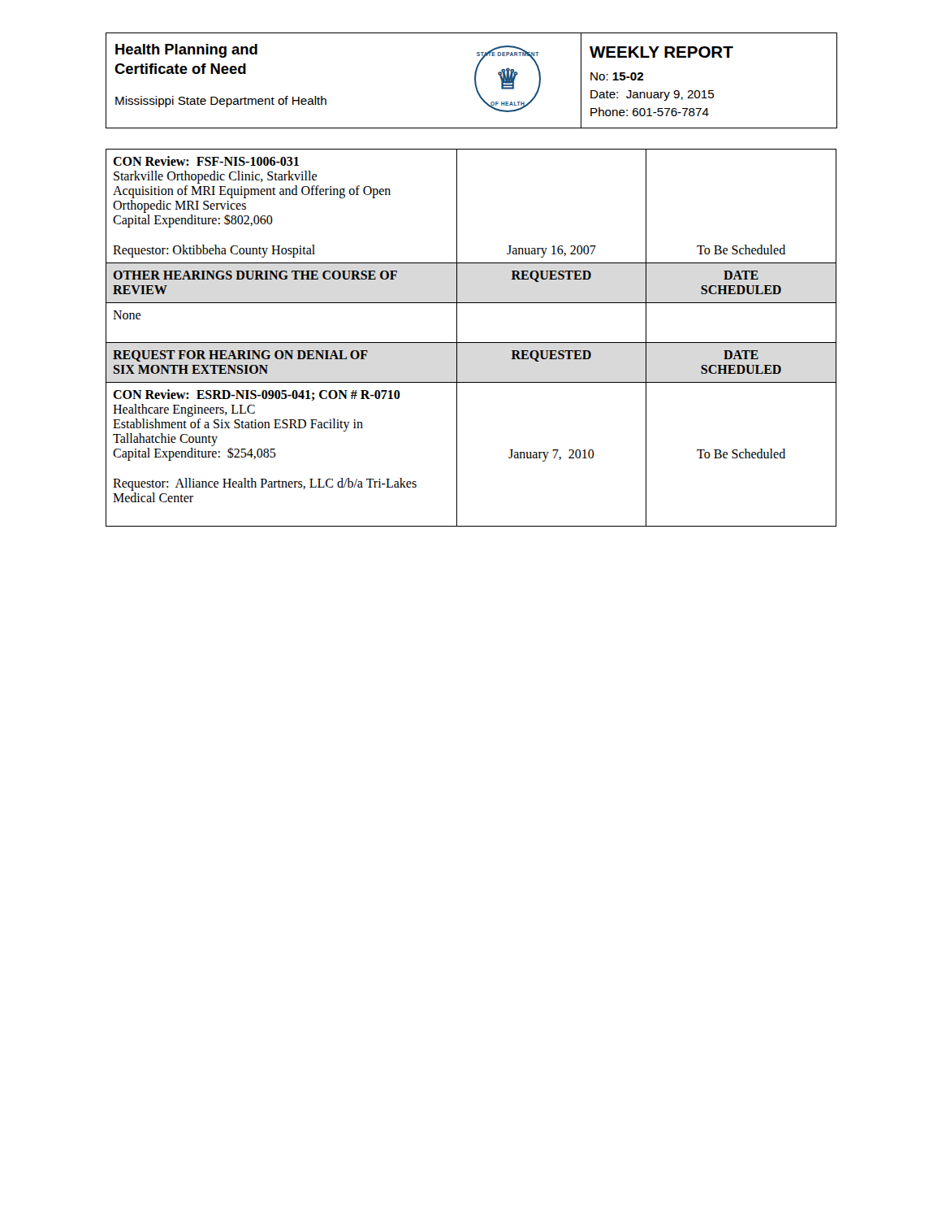Health Planning and
Certificate of Need
Mississippi State Department of Health
STATE DEPARTMENT ♕ OF HEALTH
WEEKLY REPORT
No: 15-02
Date: January 9, 2015
Phone: 601-576-7874
| CON Review: FSF-NIS-1006-031 Starkville Orthopedic Clinic, Starkville Acquisition of MRI Equipment and Offering of Open Orthopedic MRI Services Capital Expenditure: $802,060 Requestor: Oktibbeha County Hospital | January 16, 2007 | To Be Scheduled |
| OTHER HEARINGS DURING THE COURSE OF REVIEW | REQUESTED | DATE SCHEDULED |
| None | | |
| REQUEST FOR HEARING ON DENIAL OF SIX MONTH EXTENSION | REQUESTED | DATE SCHEDULED |
| CON Review: ESRD-NIS-0905-041; CON # R-0710 Healthcare Engineers, LLC Establishment of a Six Station ESRD Facility in Tallahatchie County Capital Expenditure: $254,085 Requestor: Alliance Health Partners, LLC d/b/a Tri-Lakes Medical Center | January 7, 2010 | To Be Scheduled |